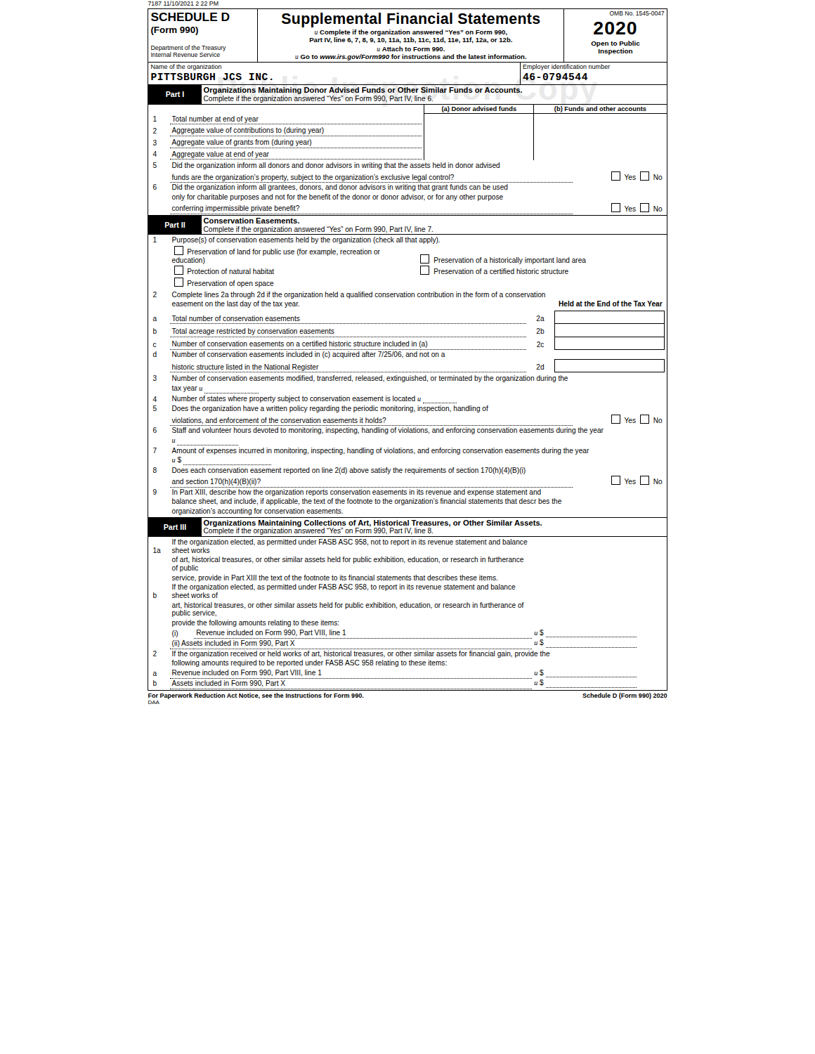7187 11/10/2021 2 22 PM
Public Inspection Copy
| SCHEDULE D (Form 990) Department of the Treasury Internal Revenue Service | Supplemental Financial Statements u Complete if the organization answered “Yes” on Form 990, Part IV, line 6, 7, 8, 9, 10, 11a, 11b, 11c, 11d, 11e, 11f, 12a, or 12b. u Attach to Form 990. u Go to www.irs.gov/Form990 for instructions and the latest information. | OMB No. 1545-0047 2020 Open to Public Inspection |
| Name of the organization | Employer identification number |
| PITTSBURGH JCS INC. | 46-0794544 |
| Part I | Organizations Maintaining Donor Advised Funds or Other Similar Funds or Accounts. Complete if the organization answered “Yes” on Form 990, Part IV, line 6. |
| | (a) Donor advised funds | (b) Funds and other accounts |
| / 1 / Total number at end of year / | | |
| / 2 / Aggregate value of contributions to (during year) / | | |
| / 3 / Aggregate value of grants from (during year) / | | |
| / 4 / Aggregate value at end of year / | | |
| / 5 / Did the organization inform all donors and donor advisors in writing that the assets held in donor advised / / / / funds are the organization’s property, subject to the organization’s exclusive legal control? / Yes No / / 6 / Did the organization inform all grantees, donors, and donor advisors in writing that grant funds can be used / / / / only for charitable purposes and not for the benefit of the donor or donor advisor, or for any other purpose / / / / conferring impermissible private benefit? / Yes No / |
| Part II | Conservation Easements. Complete if the organization answered “Yes” on Form 990, Part IV, line 7. |
| / 1 / Purpose(s) of conservation easements held by the organization (check all that apply). / / / Preservation of land for public use (for example, recreation or education) / Preservation of a historically important land area / / / Protection of natural habitat / Preservation of a certified historic structure / / / Preservation of open space / / |
| / 2 / Complete lines 2a through 2d if the organization held a qualified conservation contribution in the form of a conservation / / / easement on the last day of the tax year. / Held at the End of the Tax Year / |
| / a / Total number of conservation easements / 2a / / / b / Total acreage restricted by conservation easements / 2b / / / c / Number of conservation easements on a certified historic structure included in (a) / 2c / / / d / Number of conservation easements included in (c) acquired after 7/25/06, and not on a / / / / / historic structure listed in the National Register / 2d / / |
| / 3 / Number of conservation easements modified, transferred, released, extinguished, or terminated by the organization during the / / / / tax year u / / / 4 / Number of states where property subject to conservation easement is located u / / / 5 / Does the organization have a written policy regarding the periodic monitoring, inspection, handling of / / / / violations, and enforcement of the conservation easements it holds? / Yes No / / 6 / Staff and volunteer hours devoted to monitoring, inspecting, handling of violations, and enforcing conservation easements during the year / / / u / / 7 / Amount of expenses incurred in monitoring, inspecting, handling of violations, and enforcing conservation easements during the year / / / u $ / / 8 / Does each conservation easement reported on line 2(d) above satisfy the requirements of section 170(h)(4)(B)(i) / / / and section 170(h)(4)(B)(ii)? / Yes No / / 9 / In Part XIII, describe how the organization reports conservation easements in its revenue and expense statement and / / / balance sheet, and include, if applicable, the text of the footnote to the organization’s financial statements that descr bes the / / / organization’s accounting for conservation easements. / |
| Part III | Organizations Maintaining Collections of Art, Historical Treasures, or Other Similar Assets. Complete if the organization answered “Yes” on Form 990, Part IV, line 8. |
| / 1a / If the organization elected, as permitted under FASB ASC 958, not to report in its revenue statement and balance sheet works / / / of art, historical treasures, or other similar assets held for public exhibition, education, or research in furtherance of public / / / service, provide in Part XIII the text of the footnote to its financial statements that describes these items. / / b / If the organization elected, as permitted under FASB ASC 958, to report in its revenue statement and balance sheet works of / / / art, historical treasures, or other similar assets held for public exhibition, education, or research in furtherance of public service, / / / provide the following amounts relating to these items: / / / (i) / Revenue included on Form 990, Part VIII, line 1 / u $ / / / (ii) Assets included in Form 990, Part X / u $ / / 2 / If the organization received or held works of art, historical treasures, or other similar assets for financial gain, provide the / / / following amounts required to be reported under FASB ASC 958 relating to these items: / / a / Revenue included on Form 990, Part VIII, line 1 / u $ / / b / Assets included in Form 990, Part X / u $ / |
For Paperwork Reduction Act Notice, see the Instructions for Form 990. Schedule D (Form 990) 2020
DAA